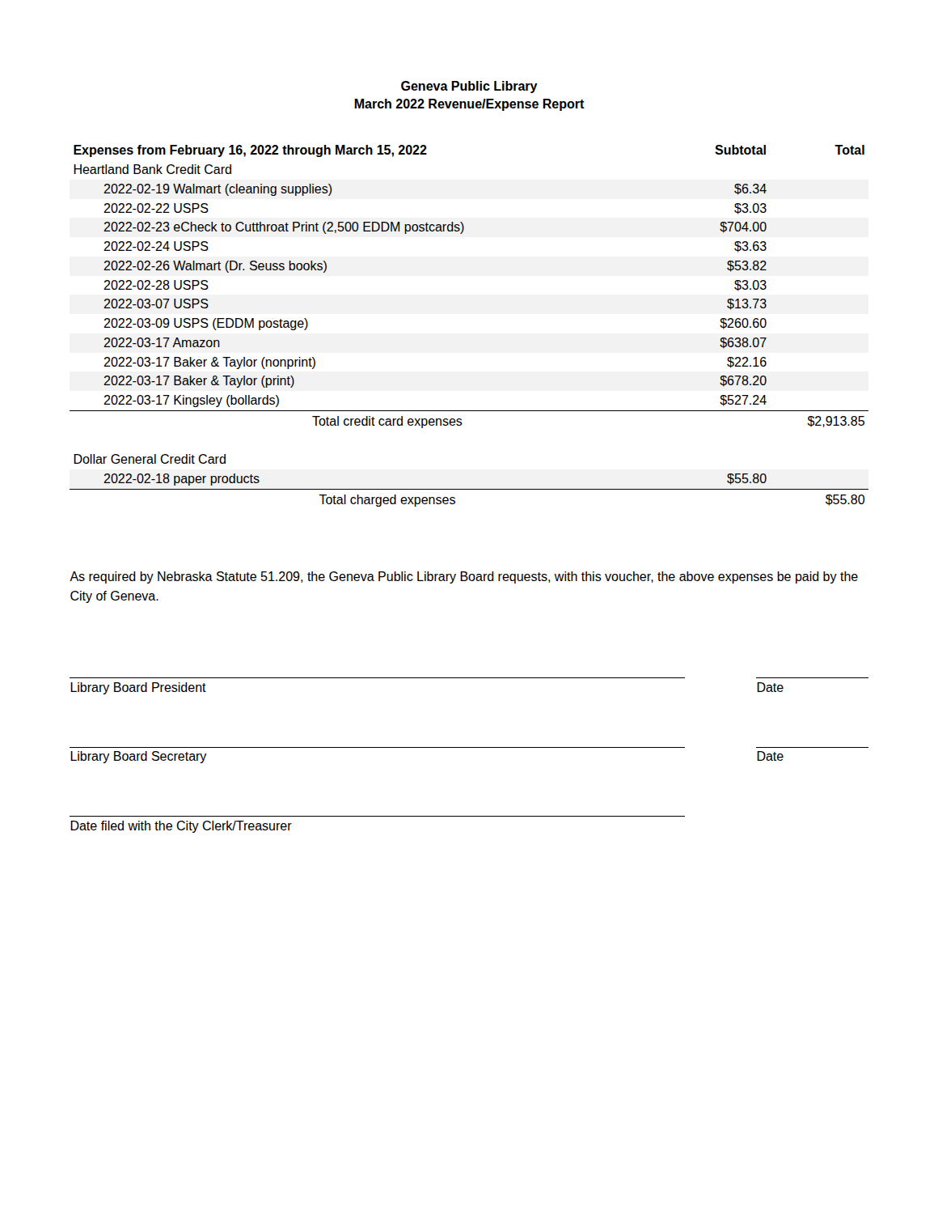Geneva Public Library
March 2022 Revenue/Expense Report
| Expenses from February 16, 2022 through March 15, 2022 | Subtotal | Total |
| --- | --- | --- |
| Heartland Bank Credit Card | | |
| 2022-02-19 Walmart (cleaning supplies) | $6.34 | |
| 2022-02-22 USPS | $3.03 | |
| 2022-02-23 eCheck to Cutthroat Print (2,500 EDDM postcards) | $704.00 | |
| 2022-02-24 USPS | $3.63 | |
| 2022-02-26 Walmart (Dr. Seuss books) | $53.82 | |
| 2022-02-28 USPS | $3.03 | |
| 2022-03-07 USPS | $13.73 | |
| 2022-03-09 USPS (EDDM postage) | $260.60 | |
| 2022-03-17 Amazon | $638.07 | |
| 2022-03-17 Baker & Taylor (nonprint) | $22.16 | |
| 2022-03-17 Baker & Taylor (print) | $678.20 | |
| 2022-03-17 Kingsley (bollards) | $527.24 | |
| | Total credit card expenses | | $2,913.85 |
| Dollar General Credit Card | | |
| 2022-02-18 paper products | $55.80 | |
| | Total charged expenses | | $55.80 |
As required by Nebraska Statute 51.209, the Geneva Public Library Board requests, with this voucher, the above expenses be paid by the City of Geneva.
| Library Board President | | Date |
| Library Board Secretary | | Date |
| Date filed with the City Clerk/Treasurer | | |